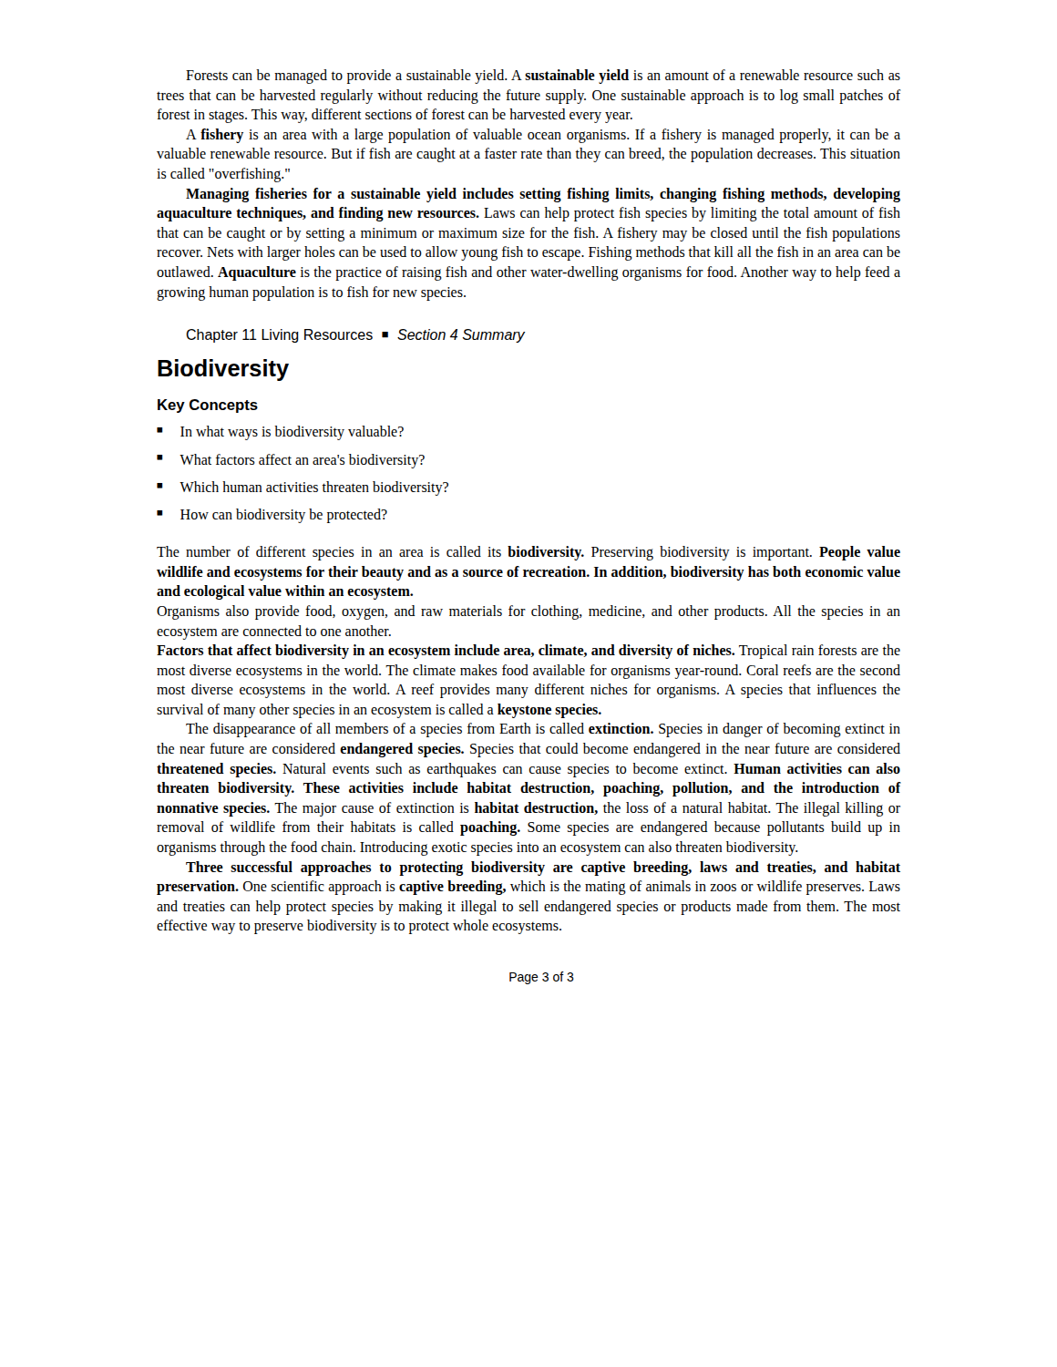Forests can be managed to provide a sustainable yield. A sustainable yield is an amount of a renewable resource such as trees that can be harvested regularly without reducing the future supply. One sustainable approach is to log small patches of forest in stages. This way, different sections of forest can be harvested every year.
A fishery is an area with a large population of valuable ocean organisms. If a fishery is managed properly, it can be a valuable renewable resource. But if fish are caught at a faster rate than they can breed, the population decreases. This situation is called "overfishing."
Managing fisheries for a sustainable yield includes setting fishing limits, changing fishing methods, developing aquaculture techniques, and finding new resources. Laws can help protect fish species by limiting the total amount of fish that can be caught or by setting a minimum or maximum size for the fish. A fishery may be closed until the fish populations recover. Nets with larger holes can be used to allow young fish to escape. Fishing methods that kill all the fish in an area can be outlawed. Aquaculture is the practice of raising fish and other water-dwelling organisms for food. Another way to help feed a growing human population is to fish for new species.
Chapter 11 Living Resources ■ Section 4 Summary
Biodiversity
Key Concepts
In what ways is biodiversity valuable?
What factors affect an area's biodiversity?
Which human activities threaten biodiversity?
How can biodiversity be protected?
The number of different species in an area is called its biodiversity. Preserving biodiversity is important. People value wildlife and ecosystems for their beauty and as a source of recreation. In addition, biodiversity has both economic value and ecological value within an ecosystem.
Organisms also provide food, oxygen, and raw materials for clothing, medicine, and other products. All the species in an ecosystem are connected to one another.
Factors that affect biodiversity in an ecosystem include area, climate, and diversity of niches. Tropical rain forests are the most diverse ecosystems in the world. The climate makes food available for organisms year-round. Coral reefs are the second most diverse ecosystems in the world. A reef provides many different niches for organisms. A species that influences the survival of many other species in an ecosystem is called a keystone species.
The disappearance of all members of a species from Earth is called extinction. Species in danger of becoming extinct in the near future are considered endangered species. Species that could become endangered in the near future are considered threatened species. Natural events such as earthquakes can cause species to become extinct. Human activities can also threaten biodiversity. These activities include habitat destruction, poaching, pollution, and the introduction of nonnative species. The major cause of extinction is habitat destruction, the loss of a natural habitat. The illegal killing or removal of wildlife from their habitats is called poaching. Some species are endangered because pollutants build up in organisms through the food chain. Introducing exotic species into an ecosystem can also threaten biodiversity.
Three successful approaches to protecting biodiversity are captive breeding, laws and treaties, and habitat preservation. One scientific approach is captive breeding, which is the mating of animals in zoos or wildlife preserves. Laws and treaties can help protect species by making it illegal to sell endangered species or products made from them. The most effective way to preserve biodiversity is to protect whole ecosystems.
Page 3 of 3